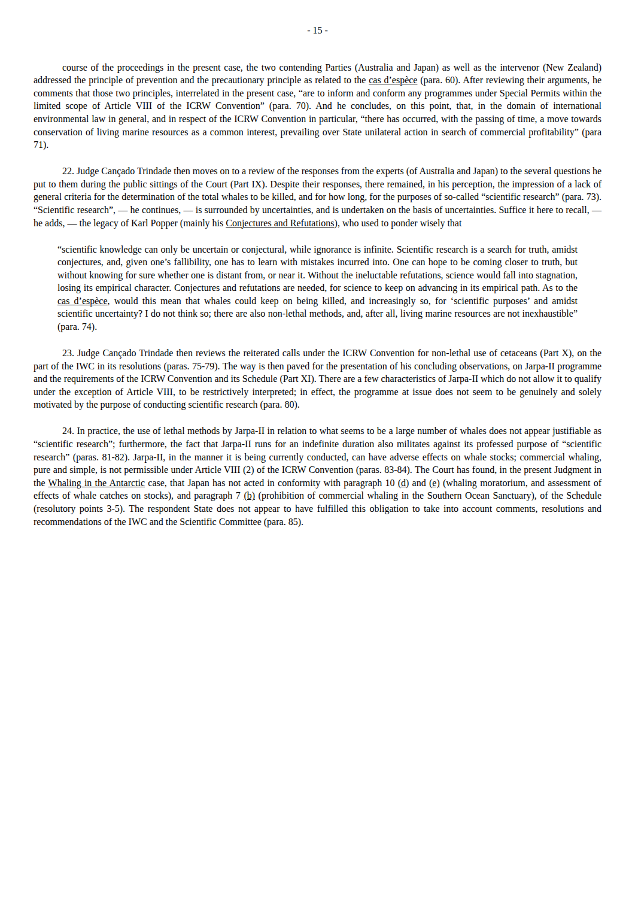- 15 -
course of the proceedings in the present case, the two contending Parties (Australia and Japan) as well as the intervenor (New Zealand) addressed the principle of prevention and the precautionary principle as related to the cas d’espèce (para. 60). After reviewing their arguments, he comments that those two principles, interrelated in the present case, “are to inform and conform any programmes under Special Permits within the limited scope of Article VIII of the ICRW Convention” (para. 70). And he concludes, on this point, that, in the domain of international environmental law in general, and in respect of the ICRW Convention in particular, “there has occurred, with the passing of time, a move towards conservation of living marine resources as a common interest, prevailing over State unilateral action in search of commercial profitability” (para 71).
22. Judge Cançado Trindade then moves on to a review of the responses from the experts (of Australia and Japan) to the several questions he put to them during the public sittings of the Court (Part IX). Despite their responses, there remained, in his perception, the impression of a lack of general criteria for the determination of the total whales to be killed, and for how long, for the purposes of so-called “scientific research” (para. 73). “Scientific research”, — he continues, — is surrounded by uncertainties, and is undertaken on the basis of uncertainties. Suffice it here to recall, — he adds, — the legacy of Karl Popper (mainly his Conjectures and Refutations), who used to ponder wisely that
“scientific knowledge can only be uncertain or conjectural, while ignorance is infinite. Scientific research is a search for truth, amidst conjectures, and, given one’s fallibility, one has to learn with mistakes incurred into. One can hope to be coming closer to truth, but without knowing for sure whether one is distant from, or near it. Without the ineluctable refutations, science would fall into stagnation, losing its empirical character. Conjectures and refutations are needed, for science to keep on advancing in its empirical path. As to the cas d’espèce, would this mean that whales could keep on being killed, and increasingly so, for ‘scientific purposes’ and amidst scientific uncertainty? I do not think so; there are also non-lethal methods, and, after all, living marine resources are not inexhaustible” (para. 74).
23. Judge Cançado Trindade then reviews the reiterated calls under the ICRW Convention for non-lethal use of cetaceans (Part X), on the part of the IWC in its resolutions (paras. 75-79). The way is then paved for the presentation of his concluding observations, on Jarpa-II programme and the requirements of the ICRW Convention and its Schedule (Part XI). There are a few characteristics of Jarpa-II which do not allow it to qualify under the exception of Article VIII, to be restrictively interpreted; in effect, the programme at issue does not seem to be genuinely and solely motivated by the purpose of conducting scientific research (para. 80).
24. In practice, the use of lethal methods by Jarpa-II in relation to what seems to be a large number of whales does not appear justifiable as “scientific research”; furthermore, the fact that Jarpa-II runs for an indefinite duration also militates against its professed purpose of “scientific research” (paras. 81-82). Jarpa-II, in the manner it is being currently conducted, can have adverse effects on whale stocks; commercial whaling, pure and simple, is not permissible under Article VIII (2) of the ICRW Convention (paras. 83-84). The Court has found, in the present Judgment in the Whaling in the Antarctic case, that Japan has not acted in conformity with paragraph 10 (d) and (e) (whaling moratorium, and assessment of effects of whale catches on stocks), and paragraph 7 (b) (prohibition of commercial whaling in the Southern Ocean Sanctuary), of the Schedule (resolutory points 3-5). The respondent State does not appear to have fulfilled this obligation to take into account comments, resolutions and recommendations of the IWC and the Scientific Committee (para. 85).